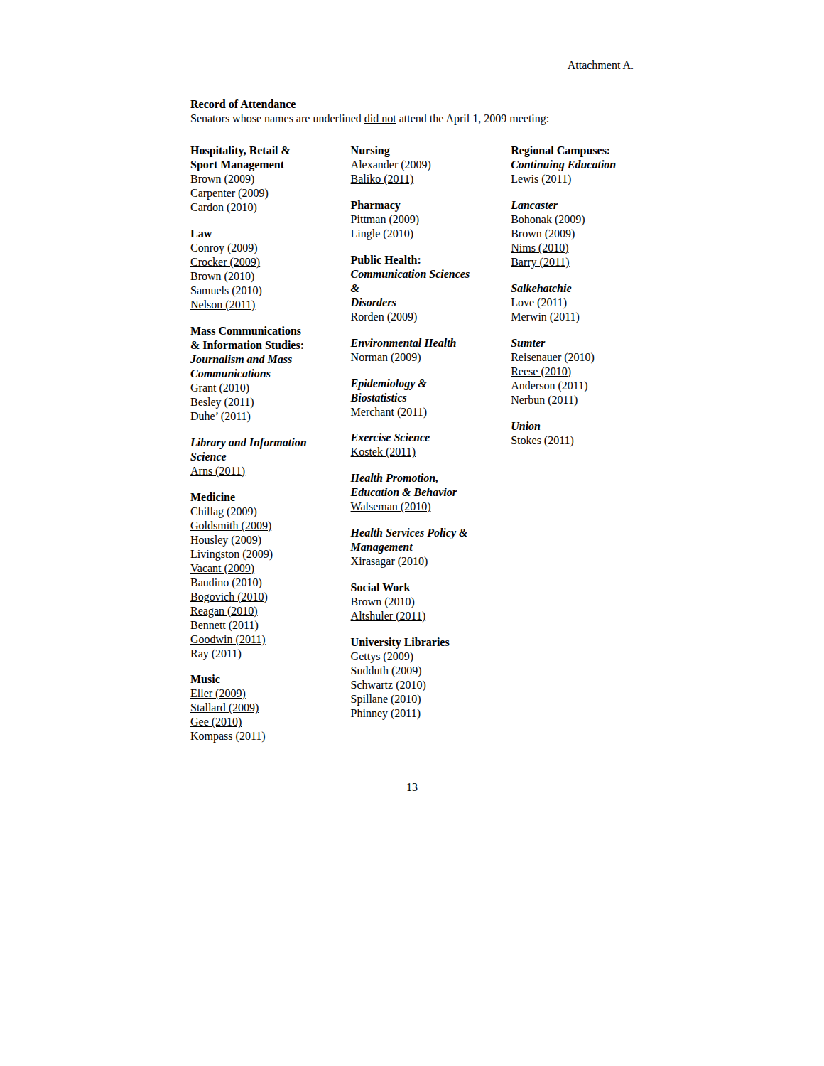Attachment A.
Record of Attendance
Senators whose names are underlined did not attend the April 1, 2009 meeting:
Hospitality, Retail &
Sport Management Brown (2009) Carpenter (2009) Cardon (2010)
Law Conroy (2009) Crocker (2009) Brown (2010) Samuels (2010) Nelson (2011)
Mass Communications
& Information Studies: Journalism and Mass
Communications Grant (2010) Besley (2011) Duhe’ (2011)
Library and Information
Science Arns (2011)
Medicine Chillag (2009) Goldsmith (2009) Housley (2009) Livingston (2009) Vacant (2009) Baudino (2010) Bogovich (2010) Reagan (2010) Bennett (2011) Goodwin (2011) Ray (2011)
Music Eller (2009) Stallard (2009) Gee (2010) Kompass (2011)
Nursing Alexander (2009) Baliko (2011)
Pharmacy Pittman (2009) Lingle (2010)
Public Health: Communication Sciences &
Disorders Rorden (2009)
Environmental Health Norman (2009)
Epidemiology &
Biostatistics Merchant (2011)
Exercise Science Kostek (2011)
Health Promotion,
Education & Behavior Walseman (2010)
Health Services Policy &
Management Xirasagar (2010)
Social Work Brown (2010) Altshuler (2011)
University Libraries Gettys (2009) Sudduth (2009) Schwartz (2010) Spillane (2010) Phinney (2011)
Regional Campuses: Continuing Education Lewis (2011)
Lancaster Bohonak (2009) Brown (2009) Nims (2010) Barry (2011)
Salkehatchie Love (2011) Merwin (2011)
Sumter Reisenauer (2010) Reese (2010) Anderson (2011) Nerbun (2011)
Union Stokes (2011)
13